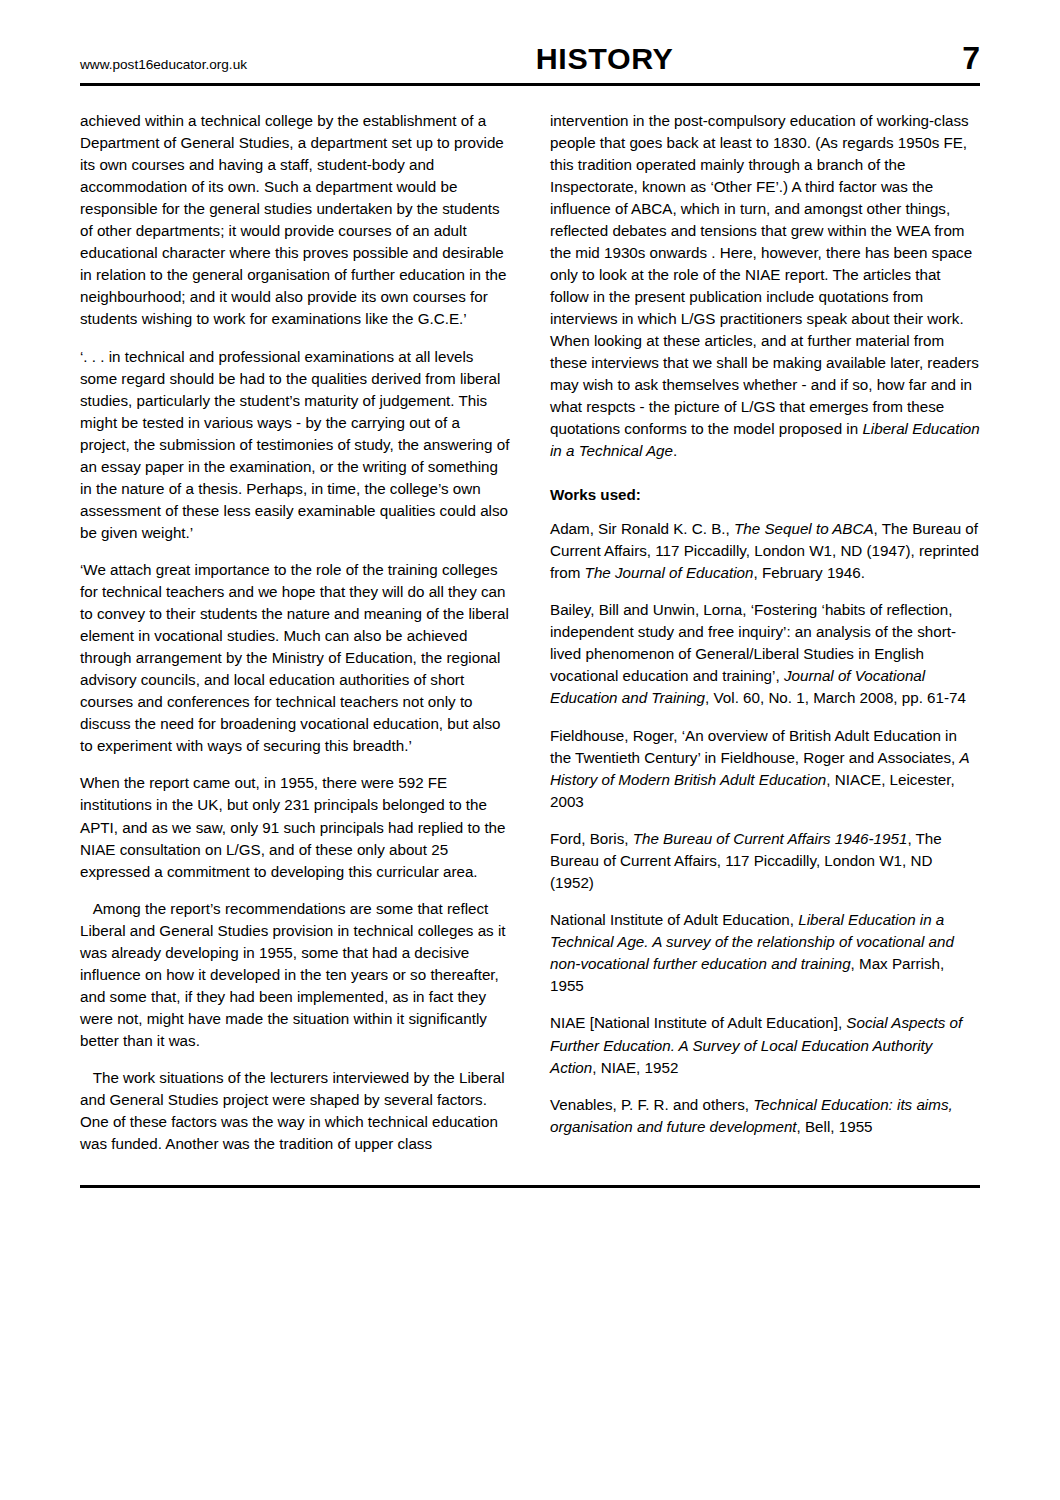www.post16educator.org.uk
HISTORY
7
achieved within a technical college by the establishment of a Department of General Studies, a department set up to provide its own courses and having a staff, student-body and accommodation of its own. Such a department would be responsible for the general studies undertaken by the students of other departments; it would provide courses of an adult educational character where this proves possible and desirable in relation to the general organisation of further education in the neighbourhood; and it would also provide its own courses for students wishing to work for examinations like the G.C.E.’
‘. . . in technical and professional examinations at all levels some regard should be had to the qualities derived from liberal studies, particularly the student’s maturity of judgement. This might be tested in various ways - by the carrying out of a project, the submission of testimonies of study, the answering of an essay paper in the examination, or the writing of something in the nature of a thesis. Perhaps, in time, the college’s own assessment of these less easily examinable qualities could also be given weight.’
‘We attach great importance to the role of the training colleges for technical teachers and we hope that they will do all they can to convey to their students the nature and meaning of the liberal element in vocational studies. Much can also be achieved through arrangement by the Ministry of Education, the regional advisory councils, and local education authorities of short courses and conferences for technical teachers not only to discuss the need for broadening vocational education, but also to experiment with ways of securing this breadth.’
When the report came out, in 1955, there were 592 FE institutions in the UK, but only 231 principals belonged to the APTI, and as we saw, only 91 such principals had replied to the NIAE consultation on L/GS, and of these only about 25 expressed a commitment to developing this curricular area.
Among the report’s recommendations are some that reflect Liberal and General Studies provision in technical colleges as it was already developing in 1955, some that had a decisive influence on how it developed in the ten years or so thereafter, and some that, if they had been implemented, as in fact they were not, might have made the situation within it significantly better than it was.
The work situations of the lecturers interviewed by the Liberal and General Studies project were shaped by several factors. One of these factors was the way in which technical education was funded. Another was the tradition of upper class intervention in the post-compulsory education of working-class people that goes back at least to 1830. (As regards 1950s FE, this tradition operated mainly through a branch of the Inspectorate, known as ‘Other FE’.) A third factor was the influence of ABCA, which in turn, and amongst other things, reflected debates and tensions that grew within the WEA from the mid 1930s onwards . Here, however, there has been space only to look at the role of the NIAE report. The articles that follow in the present publication include quotations from interviews in which L/GS practitioners speak about their work. When looking at these articles, and at further material from these interviews that we shall be making available later, readers may wish to ask themselves whether - and if so, how far and in what respcts - the picture of L/GS that emerges from these quotations conforms to the model proposed in Liberal Education in a Technical Age.
Works used:
Adam, Sir Ronald K. C. B., The Sequel to ABCA, The Bureau of Current Affairs, 117 Piccadilly, London W1, ND (1947), reprinted from The Journal of Education, February 1946.
Bailey, Bill and Unwin, Lorna, ‘Fostering ‘habits of reflection, independent study and free inquiry’: an analysis of the short-lived phenomenon of General/Liberal Studies in English vocational education and training’, Journal of Vocational Education and Training, Vol. 60, No. 1, March 2008, pp. 61-74
Fieldhouse, Roger, ‘An overview of British Adult Education in the Twentieth Century’ in Fieldhouse, Roger and Associates, A History of Modern British Adult Education, NIACE, Leicester, 2003
Ford, Boris, The Bureau of Current Affairs 1946-1951, The Bureau of Current Affairs, 117 Piccadilly, London W1, ND (1952)
National Institute of Adult Education, Liberal Education in a Technical Age. A survey of the relationship of vocational and non-vocational further education and training, Max Parrish, 1955
NIAE [National Institute of Adult Education], Social Aspects of Further Education. A Survey of Local Education Authority Action, NIAE, 1952
Venables, P. F. R. and others, Technical Education: its aims, organisation and future development, Bell, 1955